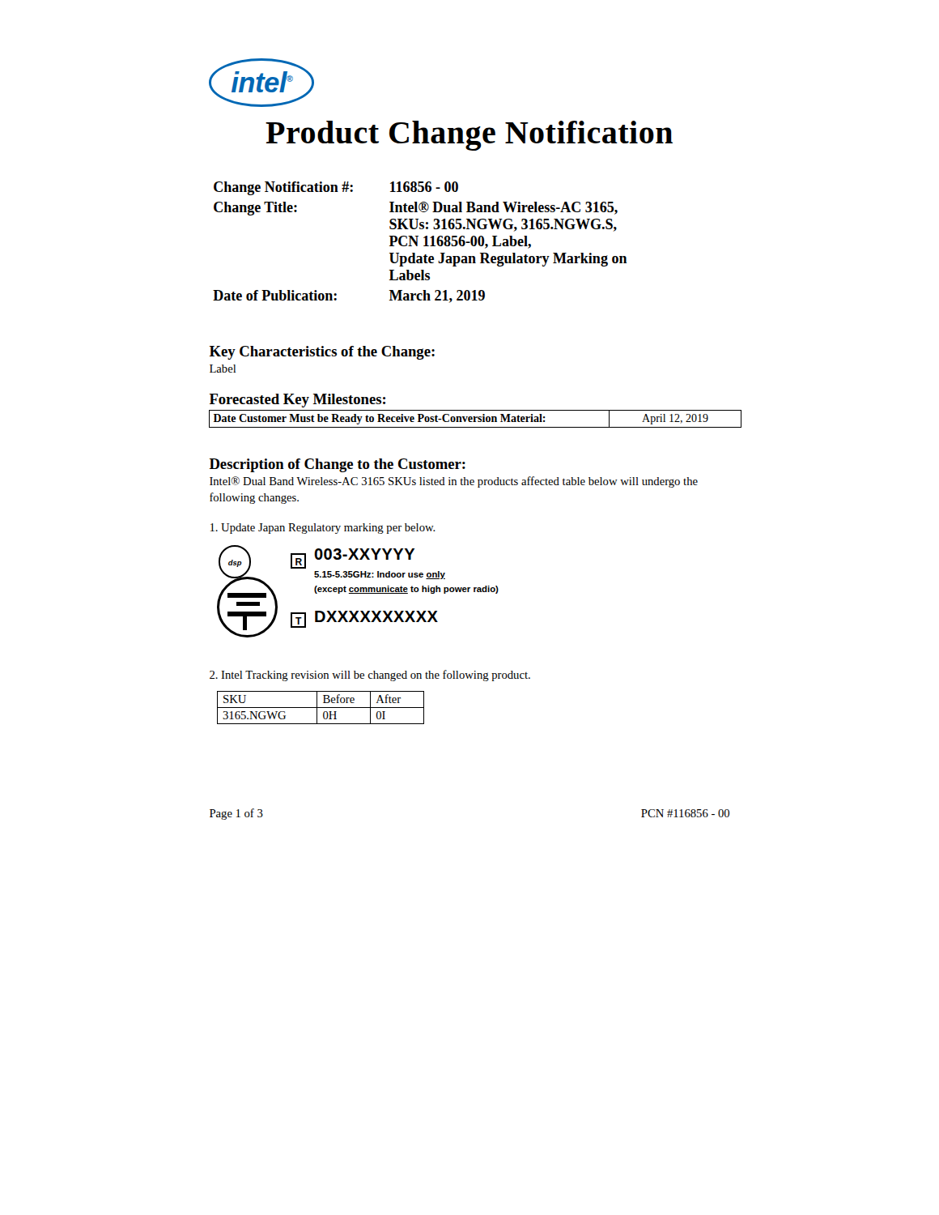intel®
Product Change Notification
| Change Notification #: | 116856 - 00 |
| Change Title: | Intel® Dual Band Wireless-AC 3165, SKUs: 3165.NGWG, 3165.NGWG.S, PCN 116856-00, Label, Update Japan Regulatory Marking on Labels |
| Date of Publication: | March 21, 2019 |
Key Characteristics of the Change:
Label
Forecasted Key Milestones:
| Date Customer Must be Ready to Receive Post-Conversion Material: | April 12, 2019 |
Description of Change to the Customer:
Intel® Dual Band Wireless-AC 3165 SKUs listed in the products affected table below will undergo the following changes.
1. Update Japan Regulatory marking per below.
dsp
R
003-XXYYYY
5.15-5.35GHz: Indoor use only
(except communicate to high power radio)
T
DXXXXXXXXXX
2. Intel Tracking revision will be changed on the following product.
| SKU | Before | After |
| 3165.NGWG | 0H | 0I |
Page 1 of 3 PCN #116856 - 00